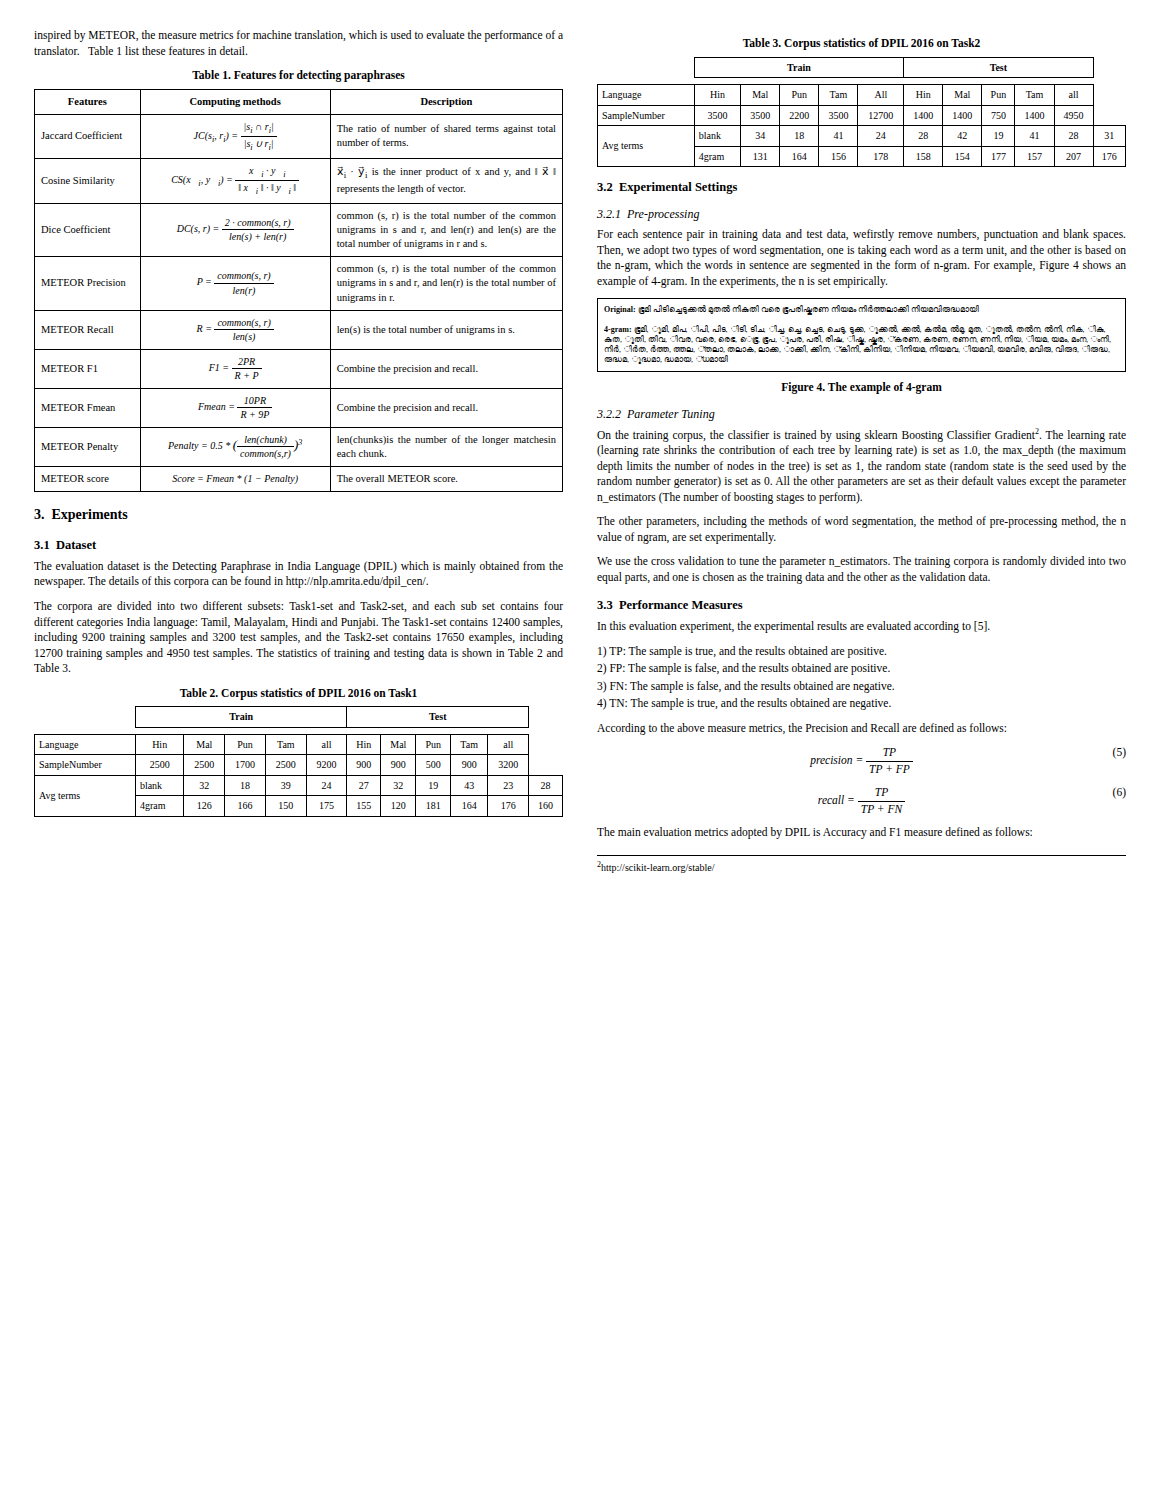inspired by METEOR, the measure metrics for machine translation, which is used to evaluate the performance of a translator. Table 1 list these features in detail.
Table 1. Features for detecting paraphrases
| Features | Computing methods | Description |
| --- | --- | --- |
| Jaccard Coefficient | JC(s i , r i ) = /s i ∩ r i / /s i ∪ r i / | The ratio of number of shared terms against total number of terms. |
| Cosine Similarity | CS(x⃗ i , y⃗ i ) = x⃗ i · y⃗ i ‖ x⃗ i ‖ · ‖ y⃗ i ‖ | x⃗ i · y⃗ i is the inner product of x and y, and ‖ x⃗ ‖ represents the length of vector. |
| Dice Coefficient | DC(s, r) = 2 · common(s, r) len(s) + len(r) | common (s, r) is the total number of the common unigrams in s and r, and len(r) and len(s) are the total number of unigrams in r and s. |
| METEOR Precision | P = common(s, r) len(r) | common (s, r) is the total number of the common unigrams in s and r, and len(r) is the total number of unigrams in r. |
| METEOR Recall | R = common(s, r) len(s) | len(s) is the total number of unigrams in s. |
| METEOR F1 | F1 = 2PR R + P | Combine the precision and recall. |
| METEOR Fmean | Fmean = 10PR R + 9P | Combine the precision and recall. |
| METEOR Penalty | Penalty = 0.5 * ( len(chunk) common(s,r) ) 3 | len(chunks)is the number of the longer matchesin each chunk. |
| METEOR score | Score = Fmean * (1 − Penalty) | The overall METEOR score. |
3. Experiments
3.1 Dataset
The evaluation dataset is the Detecting Paraphrase in India Language (DPIL) which is mainly obtained from the newspaper. The details of this corpora can be found in http://nlp.amrita.edu/dpil_cen/.
The corpora are divided into two different subsets: Task1-set and Task2-set, and each sub set contains four different categories India language: Tamil, Malayalam, Hindi and Punjabi. The Task1-set contains 12400 samples, including 9200 training samples and 3200 test samples, and the Task2-set contains 17650 examples, including 12700 training samples and 4950 test samples. The statistics of training and testing data is shown in Table 2 and Table 3.
Table 2. Corpus statistics of DPIL 2016 on Task1
| | Train | Test |
| Language | Hin | Mal | Pun | Tam | all | Hin | Mal | Pun | Tam | all |
| SampleNumber | 2500 | 2500 | 1700 | 2500 | 9200 | 900 | 900 | 500 | 900 | 3200 |
| Avg terms | blank | 32 | 18 | 39 | 24 | 27 | 32 | 19 | 43 | 23 | 28 |
| 4gram | 126 | 166 | 150 | 175 | 155 | 120 | 181 | 164 | 176 | 160 |
Table 3. Corpus statistics of DPIL 2016 on Task2
| | Train | Test |
| Language | Hin | Mal | Pun | Tam | All | Hin | Mal | Pun | Tam | all |
| SampleNumber | 3500 | 3500 | 2200 | 3500 | 12700 | 1400 | 1400 | 750 | 1400 | 4950 |
| Avg terms | blank | 34 | 18 | 41 | 24 | 28 | 42 | 19 | 41 | 28 | 31 |
| 4gram | 131 | 164 | 156 | 178 | 158 | 154 | 177 | 157 | 207 | 176 |
3.2 Experimental Settings
3.2.1 Pre-processing
For each sentence pair in training data and test data, wefirstly remove numbers, punctuation and blank spaces. Then, we adopt two types of word segmentation, one is taking each word as a term unit, and the other is based on the n-gram, which the words in sentence are segmented in the form of n-gram. For example, Figure 4 shows an example of 4-gram. In the experiments, the n is set empirically.
Original: ഭൂമി പിടിച്ചെടുക്കൽ മുതൽ നികുതി വരെ ഭൂപരിഷ്കരണ നിയമം നിർത്തലാക്കി നിയമവിരുദ്ധമായി
4-gram: ഭൂമി, ൂമി, മിപ, ിപി, പിട, ിടി, ടിച, ിച്ച, ച്ചെ, ച്ചെട, ചെടു, ടുക്ക, ുക്കൽ, ക്കൽ, കൽമ, ൽമു, മുത, ുതൽ, തൽന, ൽനി, നിക, ികു, കുത, ുതി, തിവ, ിവര, വരെ, രെഭ, െഭൂ, ഭൂപ, ൂപര, പരി, രിഷ, ിഷ്ക, ഷ്കര, ്കരണ, കരണ, രണന, ണനി, നിയ, ിയമ, യമം, മംന, ംനി, നിർ, ിർത, ർത്ത, ത്തല, ്തലാ, തലാക, ലാക്ക, ാക്കി, ക്കിന, ്കിനി, കിനിയ, ിനിയമ, നിയമവ, ിയമവി, യമവിര, മവിരു, വിരുദ, ിരുദ്ധ, രുദ്ധമ, ുദ്ധമാ, ദ്ധമായ, ്ധമായി
Figure 4. The example of 4-gram
3.2.2 Parameter Tuning
On the training corpus, the classifier is trained by using sklearn Boosting Classifier Gradient2. The learning rate (learning rate shrinks the contribution of each tree by learning rate) is set as 1.0, the max_depth (the maximum depth limits the number of nodes in the tree) is set as 1, the random state (random state is the seed used by the random number generator) is set as 0. All the other parameters are set as their default values except the parameter n_estimators (The number of boosting stages to perform).
The other parameters, including the methods of word segmentation, the method of pre-processing method, the n value of ngram, are set experimentally.
We use the cross validation to tune the parameter n_estimators. The training corpora is randomly divided into two equal parts, and one is chosen as the training data and the other as the validation data.
3.3 Performance Measures
In this evaluation experiment, the experimental results are evaluated according to [5].
1) TP: The sample is true, and the results obtained are positive.
2) FP: The sample is false, and the results obtained are positive.
3) FN: The sample is false, and the results obtained are negative.
4) TN: The sample is true, and the results obtained are negative.
According to the above measure metrics, the Precision and Recall are defined as follows:
precision = TP TP + FP (5)
recall = TP TP + FN (6)
The main evaluation metrics adopted by DPIL is Accuracy and F1 measure defined as follows:
2http://scikit-learn.org/stable/